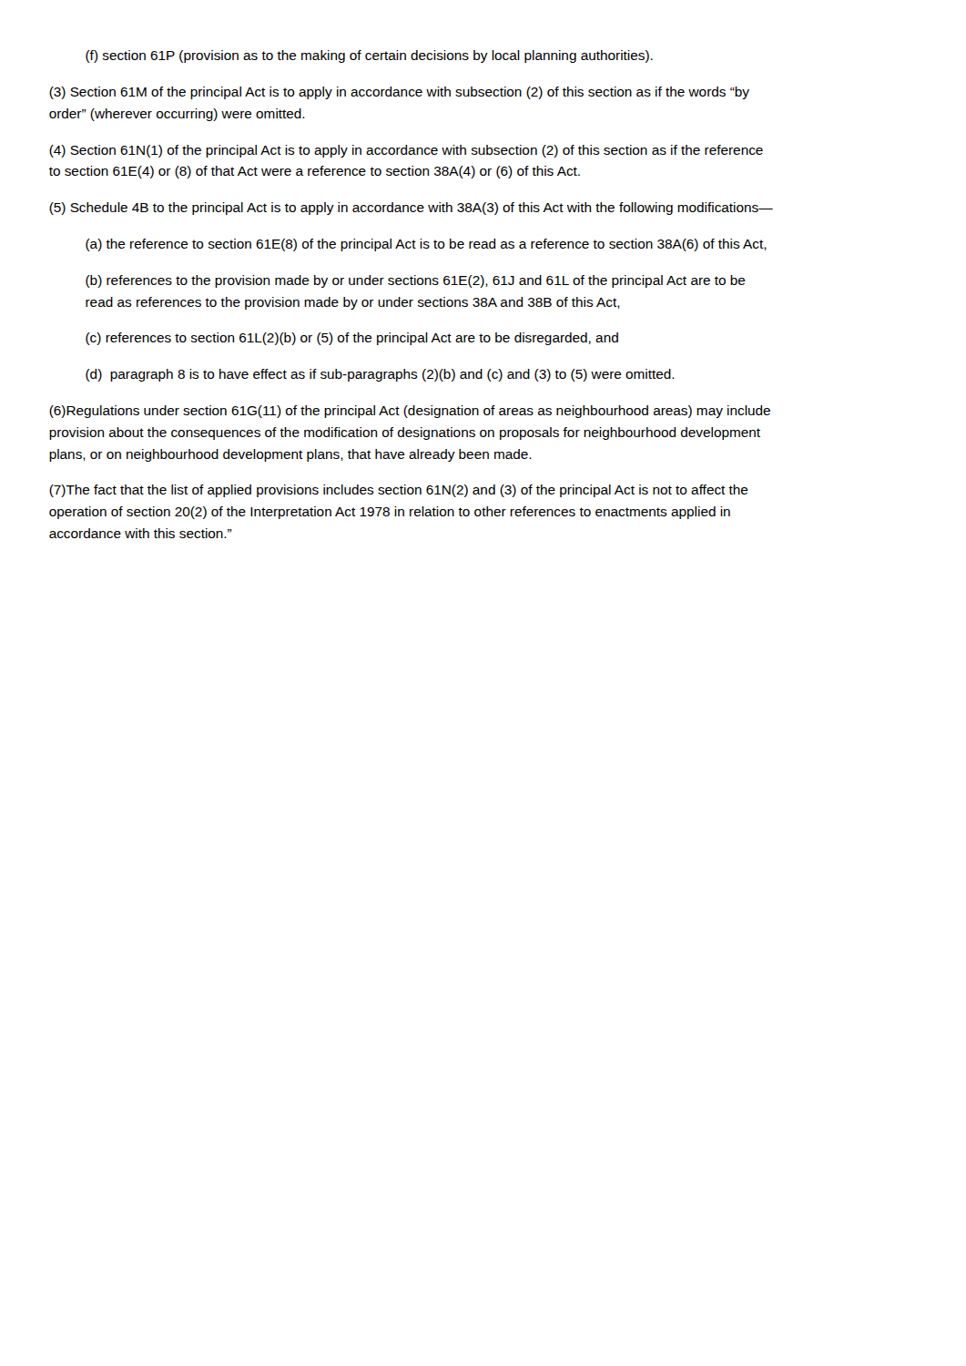(f) section 61P (provision as to the making of certain decisions by local planning authorities).
(3) Section 61M of the principal Act is to apply in accordance with subsection (2) of this section as if the words “by order” (wherever occurring) were omitted.
(4) Section 61N(1) of the principal Act is to apply in accordance with subsection (2) of this section as if the reference to section 61E(4) or (8) of that Act were a reference to section 38A(4) or (6) of this Act.
(5) Schedule 4B to the principal Act is to apply in accordance with 38A(3) of this Act with the following modifications—
(a) the reference to section 61E(8) of the principal Act is to be read as a reference to section 38A(6) of this Act,
(b) references to the provision made by or under sections 61E(2), 61J and 61L of the principal Act are to be read as references to the provision made by or under sections 38A and 38B of this Act,
(c) references to section 61L(2)(b) or (5) of the principal Act are to be disregarded, and
(d) paragraph 8 is to have effect as if sub-paragraphs (2)(b) and (c) and (3) to (5) were omitted.
(6)Regulations under section 61G(11) of the principal Act (designation of areas as neighbourhood areas) may include provision about the consequences of the modification of designations on proposals for neighbourhood development plans, or on neighbourhood development plans, that have already been made.
(7)The fact that the list of applied provisions includes section 61N(2) and (3) of the principal Act is not to affect the operation of section 20(2) of the Interpretation Act 1978 in relation to other references to enactments applied in accordance with this section.”